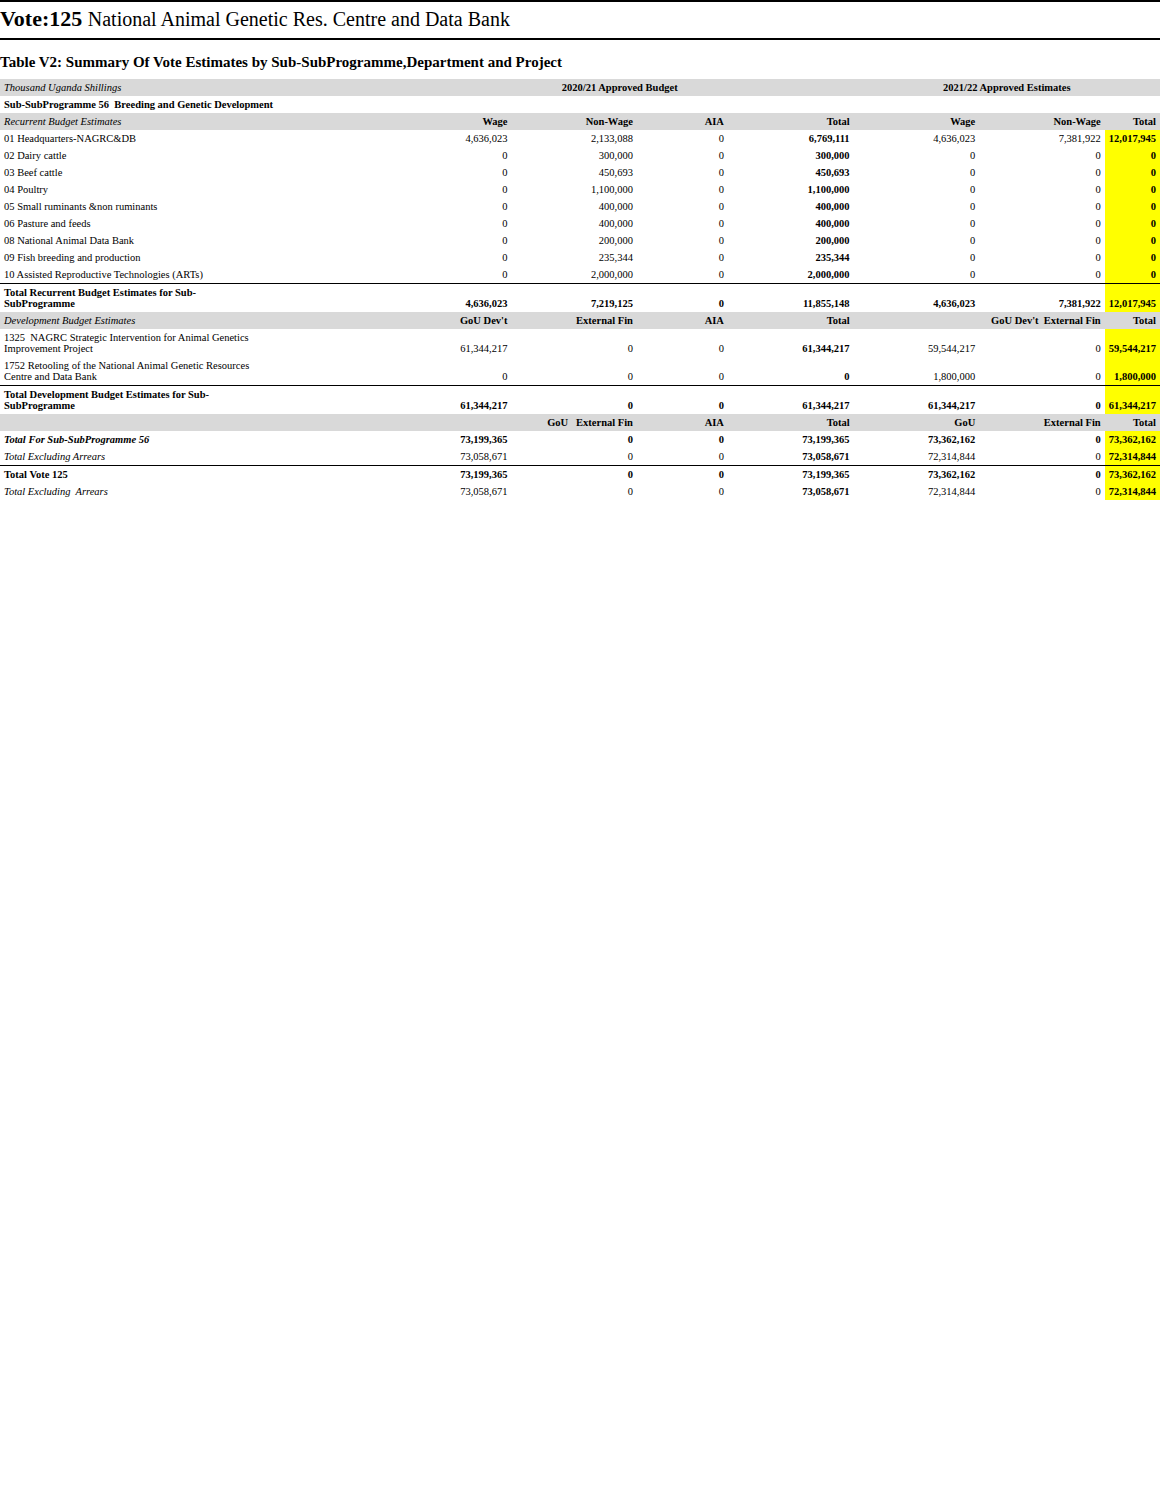Vote:125 National Animal Genetic Res. Centre and Data Bank
Table V2: Summary Of Vote Estimates by Sub-SubProgramme,Department and Project
| Thousand Uganda Shillings | 2020/21 Approved Budget | 2021/22 Approved Estimates |
| Sub-SubProgramme 56 Breeding and Genetic Development |
| Recurrent Budget Estimates | Wage | Non-Wage | AIA | Total | Wage | Non-Wage | Total |
| 01 Headquarters-NAGRC&DB | 4,636,023 | 2,133,088 | 0 | 6,769,111 | 4,636,023 | 7,381,922 | 12,017,945 |
| 02 Dairy cattle | 0 | 300,000 | 0 | 300,000 | 0 | 0 | 0 |
| 03 Beef cattle | 0 | 450,693 | 0 | 450,693 | 0 | 0 | 0 |
| 04 Poultry | 0 | 1,100,000 | 0 | 1,100,000 | 0 | 0 | 0 |
| 05 Small ruminants &non ruminants | 0 | 400,000 | 0 | 400,000 | 0 | 0 | 0 |
| 06 Pasture and feeds | 0 | 400,000 | 0 | 400,000 | 0 | 0 | 0 |
| 08 National Animal Data Bank | 0 | 200,000 | 0 | 200,000 | 0 | 0 | 0 |
| 09 Fish breeding and production | 0 | 235,344 | 0 | 235,344 | 0 | 0 | 0 |
| 10 Assisted Reproductive Technologies (ARTs) | 0 | 2,000,000 | 0 | 2,000,000 | 0 | 0 | 0 |
| Total Recurrent Budget Estimates for Sub- SubProgramme | 4,636,023 | 7,219,125 | 0 | 11,855,148 | 4,636,023 | 7,381,922 | 12,017,945 |
| Development Budget Estimates | GoU Dev't | External Fin | AIA | Total | GoU Dev't External Fin | Total |
| 1325 NAGRC Strategic Intervention for Animal Genetics Improvement Project | 61,344,217 | 0 | 0 | 61,344,217 | 59,544,217 | 0 | 59,544,217 |
| 1752 Retooling of the National Animal Genetic Resources Centre and Data Bank | 0 | 0 | 0 | 0 | 1,800,000 | 0 | 1,800,000 |
| Total Development Budget Estimates for Sub- SubProgramme | 61,344,217 | 0 | 0 | 61,344,217 | 61,344,217 | 0 | 61,344,217 |
| | GoU External Fin | AIA | Total | GoU | External Fin | Total |
| Total For Sub-SubProgramme 56 | 73,199,365 | 0 | 0 | 73,199,365 | 73,362,162 | 0 | 73,362,162 |
| Total Excluding Arrears | 73,058,671 | 0 | 0 | 73,058,671 | 72,314,844 | 0 | 72,314,844 |
| Total Vote 125 | 73,199,365 | 0 | 0 | 73,199,365 | 73,362,162 | 0 | 73,362,162 |
| Total Excluding Arrears | 73,058,671 | 0 | 0 | 73,058,671 | 72,314,844 | 0 | 72,314,844 |